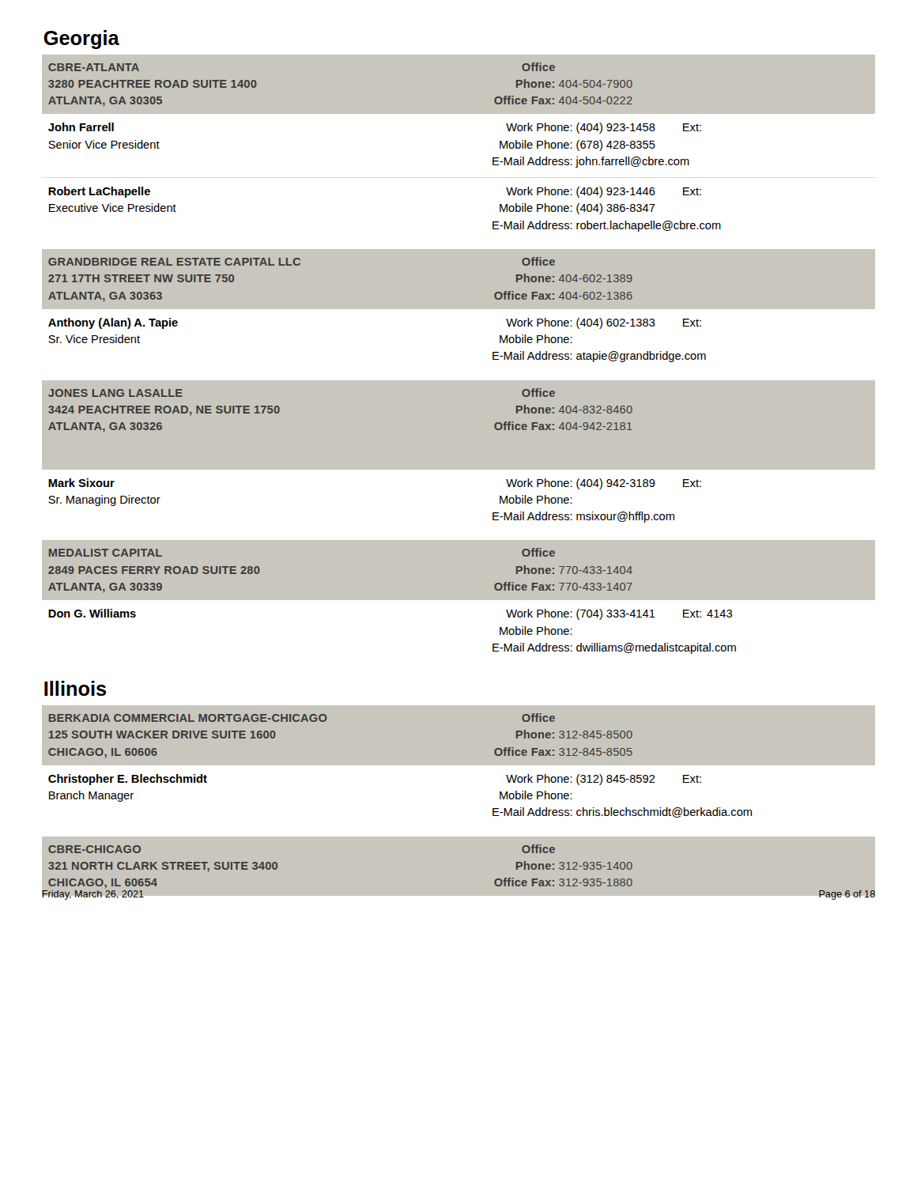Georgia
| CBRE-ATLANTA 3280 PEACHTREE ROAD SUITE 1400 ATLANTA, GA 30305 | Office Phone: 404-504-7900 Office Fax: 404-504-0222 |
| John Farrell Senior Vice President | Work Phone: (404) 923-1458 Ext: Mobile Phone: (678) 428-8355 E-Mail Address: john.farrell@cbre.com |
| Robert LaChapelle Executive Vice President | Work Phone: (404) 923-1446 Ext: Mobile Phone: (404) 386-8347 E-Mail Address: robert.lachapelle@cbre.com |
| GRANDBRIDGE REAL ESTATE CAPITAL LLC 271 17TH STREET NW SUITE 750 ATLANTA, GA 30363 | Office Phone: 404-602-1389 Office Fax: 404-602-1386 |
| Anthony (Alan) A. Tapie Sr. Vice President | Work Phone: (404) 602-1383 Ext: Mobile Phone: E-Mail Address: atapie@grandbridge.com |
| JONES LANG LASALLE 3424 PEACHTREE ROAD, NE SUITE 1750 ATLANTA, GA 30326 | Office Phone: 404-832-8460 Office Fax: 404-942-2181 |
| Mark Sixour Sr. Managing Director | Work Phone: (404) 942-3189 Ext: Mobile Phone: E-Mail Address: msixour@hfflp.com |
| MEDALIST CAPITAL 2849 PACES FERRY ROAD SUITE 280 ATLANTA, GA 30339 | Office Phone: 770-433-1404 Office Fax: 770-433-1407 |
| Don G. Williams | Work Phone: (704) 333-4141 Ext: 4143 Mobile Phone: E-Mail Address: dwilliams@medalistcapital.com |
Illinois
| BERKADIA COMMERCIAL MORTGAGE-CHICAGO 125 SOUTH WACKER DRIVE SUITE 1600 CHICAGO, IL 60606 | Office Phone: 312-845-8500 Office Fax: 312-845-8505 |
| Christopher E. Blechschmidt Branch Manager | Work Phone: (312) 845-8592 Ext: Mobile Phone: E-Mail Address: chris.blechschmidt@berkadia.com |
| CBRE-CHICAGO 321 NORTH CLARK STREET, SUITE 3400 CHICAGO, IL 60654 | Office Phone: 312-935-1400 Office Fax: 312-935-1880 |
Friday, March 26, 2021 Page 6 of 18